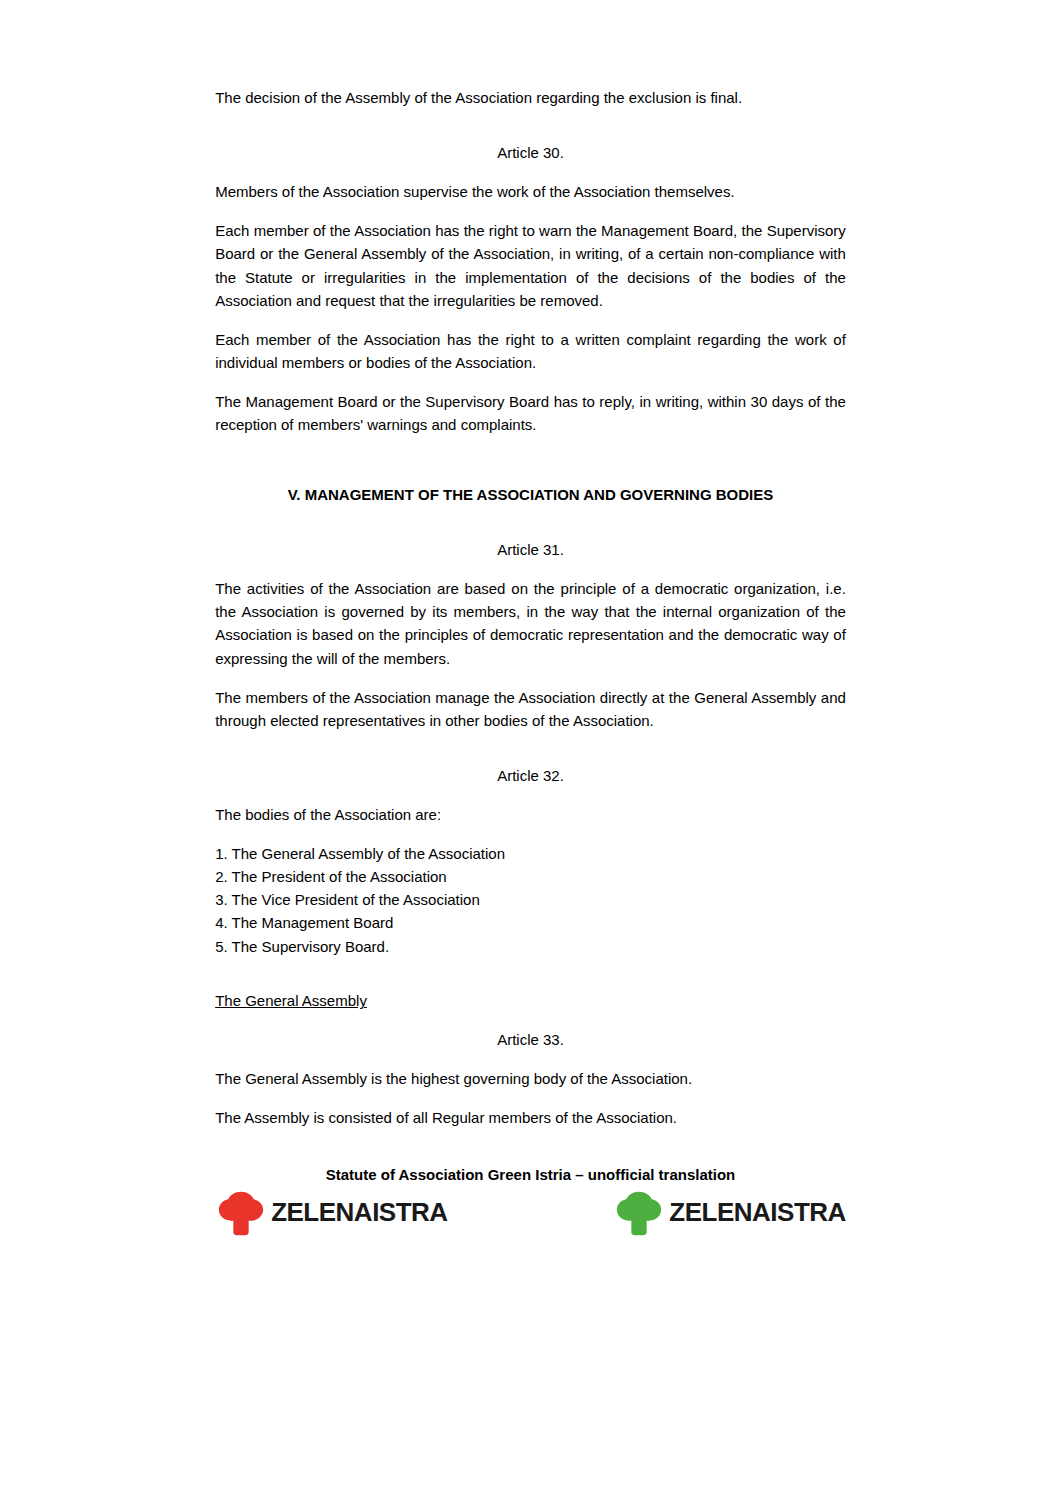The decision of the Assembly of the Association regarding the exclusion is final.
Article 30.
Members of the Association supervise the work of the Association themselves.
Each member of the Association has the right to warn the Management Board, the Supervisory Board or the General Assembly of the Association, in writing, of a certain non-compliance with the Statute or irregularities in the implementation of the decisions of the bodies of the Association and request that the irregularities be removed.
Each member of the Association has the right to a written complaint regarding the work of individual members or bodies of the Association.
The Management Board or the Supervisory Board has to reply, in writing, within 30 days of the reception of members' warnings and complaints.
V. MANAGEMENT OF THE ASSOCIATION AND GOVERNING BODIES
Article 31.
The activities of the Association are based on the principle of a democratic organization, i.e. the Association is governed by its members, in the way that the internal organization of the Association is based on the principles of democratic representation and the democratic way of expressing the will of the members.
The members of the Association manage the Association directly at the General Assembly and through elected representatives in other bodies of the Association.
Article 32.
The bodies of the Association are:
1. The General Assembly of the Association
2. The President of the Association
3. The Vice President of the Association
4. The Management Board
5. The Supervisory Board.
The General Assembly
Article 33.
The General Assembly is the highest governing body of the Association.
The Assembly is consisted of all Regular members of the Association.
Statute of Association Green Istria – unofficial translation
ZELENAISTRA
ZELENAISTRA